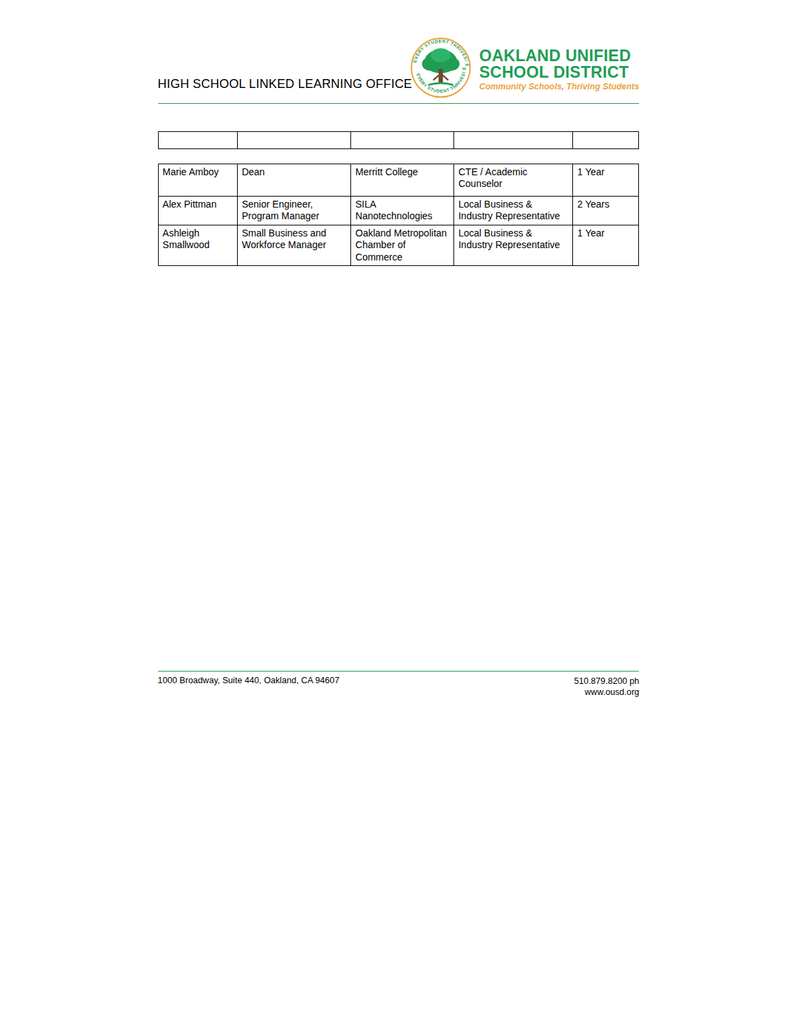HIGH SCHOOL LINKED LEARNING OFFICE
EVERY STUDENT THRIVES! EVERY STUDENT THRIVES! EVERY STUDENT THRIVES! EVERY STUDENT
OAKLAND UNIFIED SCHOOL DISTRICT Community Schools, Thriving Students
| Marie Amboy | Dean | Merritt College | CTE / Academic Counselor | 1 Year |
| Alex Pittman | Senior Engineer, Program Manager | SILA Nanotechnologies | Local Business & Industry Representative | 2 Years |
| Ashleigh Smallwood | Small Business and Workforce Manager | Oakland Metropolitan Chamber of Commerce | Local Business & Industry Representative | 1 Year |
1000 Broadway, Suite 440, Oakland, CA 94607
510.879.8200 ph
www.ousd.org